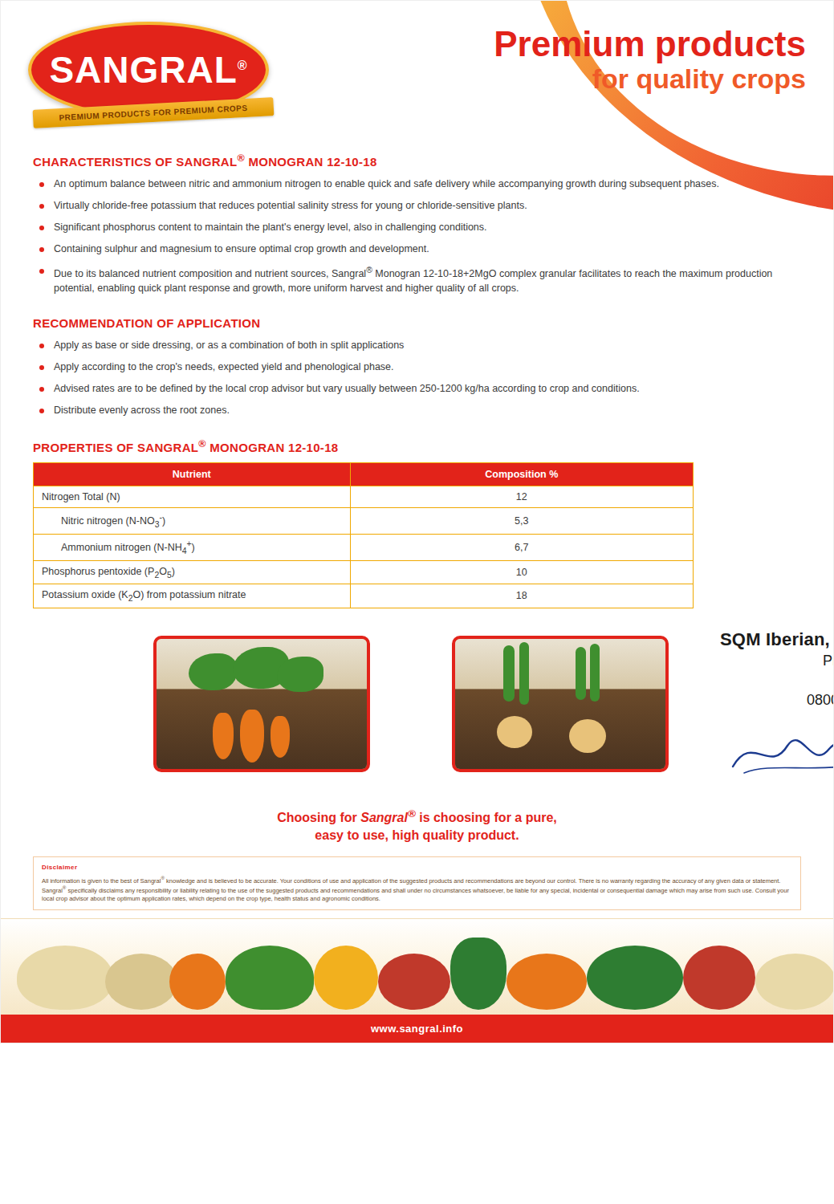SANGRAL®
Premium products for premium crops
Premium products
for quality crops
Characteristics of Sangral® Monogran 12-10-18
An optimum balance between nitric and ammonium nitrogen to enable quick and safe delivery while accompanying growth during subsequent phases.
Virtually chloride-free potassium that reduces potential salinity stress for young or chloride-sensitive plants.
Significant phosphorus content to maintain the plant's energy level, also in challenging conditions.
Containing sulphur and magnesium to ensure optimal crop growth and development.
Due to its balanced nutrient composition and nutrient sources, Sangral® Monogran 12-10-18+2MgO complex granular facilitates to reach the maximum production potential, enabling quick plant response and growth, more uniform harvest and higher quality of all crops.
Recommendation of application
Apply as base or side dressing, or as a combination of both in split applications
Apply according to the crop's needs, expected yield and phenological phase.
Advised rates are to be defined by the local crop advisor but vary usually between 250-1200 kg/ha according to crop and conditions.
Distribute evenly across the root zones.
Properties of Sangral® Monogran 12-10-18
| Nutrient | Composition % |
| --- | --- |
| Nitrogen Total (N) | 12 |
| Nitric nitrogen (N-NO 3 - ) | 5,3 |
| Ammonium nitrogen (N-NH 4 + ) | 6,7 |
| Phosphorus pentoxide (P 2 O 5 ) | 10 |
| Potassium oxide (K 2 O) from potassium nitrate | 18 |
SQM Iberian, S.A.
Provença, 251
Pral 1a
08008 Barcelona
Spain
Choosing for Sangral® is choosing for a pure,
easy to use, high quality product.
Disclaimer All information is given to the best of Sangral® knowledge and is believed to be accurate. Your conditions of use and application of the suggested products and recommendations are beyond our control. There is no warranty regarding the accuracy of any given data or statement. Sangral® specifically disclaims any responsibility or liability relating to the use of the suggested products and recommendations and shall under no circumstances whatsoever, be liable for any special, incidental or consequential damage which may arise from such use. Consult your local crop advisor about the optimum application rates, which depend on the crop type, health status and agronomic conditions.
www.sangral.info